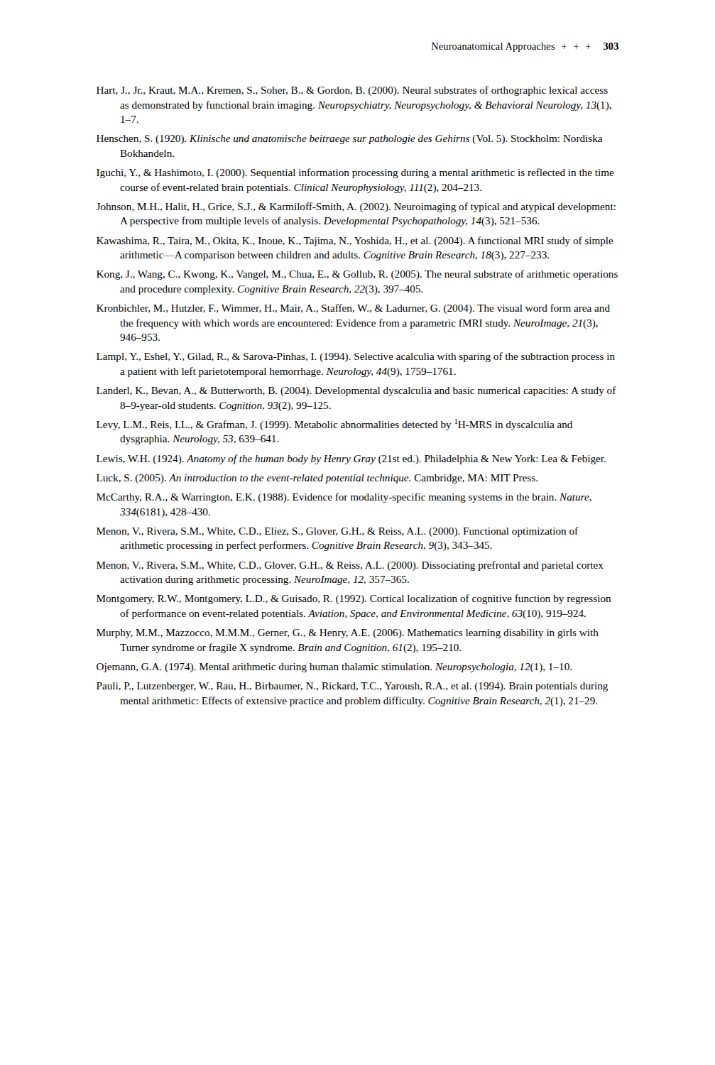Neuroanatomical Approaches + + + 303
Hart, J., Jr., Kraut, M.A., Kremen, S., Soher, B., & Gordon, B. (2000). Neural substrates of orthographic lexical access as demonstrated by functional brain imaging. Neuropsychiatry, Neuropsychology, & Behavioral Neurology, 13(1), 1–7.
Henschen, S. (1920). Klinische und anatomische beitraege sur pathologie des Gehirns (Vol. 5). Stockholm: Nordiska Bokhandeln.
Iguchi, Y., & Hashimoto, I. (2000). Sequential information processing during a mental arithmetic is reflected in the time course of event-related brain potentials. Clinical Neurophysiology, 111(2), 204–213.
Johnson, M.H., Halit, H., Grice, S.J., & Karmiloff-Smith, A. (2002). Neuroimaging of typical and atypical development: A perspective from multiple levels of analysis. Developmental Psychopathology, 14(3), 521–536.
Kawashima, R., Taira, M., Okita, K., Inoue, K., Tajima, N., Yoshida, H., et al. (2004). A functional MRI study of simple arithmetic—A comparison between children and adults. Cognitive Brain Research, 18(3), 227–233.
Kong, J., Wang, C., Kwong, K., Vangel, M., Chua, E., & Gollub, R. (2005). The neural substrate of arithmetic operations and procedure complexity. Cognitive Brain Research, 22(3), 397–405.
Kronbichler, M., Hutzler, F., Wimmer, H., Mair, A., Staffen, W., & Ladurner, G. (2004). The visual word form area and the frequency with which words are encountered: Evidence from a parametric fMRI study. NeuroImage, 21(3), 946–953.
Lampl, Y., Eshel, Y., Gilad, R., & Sarova-Pinhas, I. (1994). Selective acalculia with sparing of the subtraction process in a patient with left parietotemporal hemorrhage. Neurology, 44(9), 1759–1761.
Landerl, K., Bevan, A., & Butterworth, B. (2004). Developmental dyscalculia and basic numerical capacities: A study of 8–9-year-old students. Cognition, 93(2), 99–125.
Levy, L.M., Reis, I.L., & Grafman, J. (1999). Metabolic abnormalities detected by 1 H-MRS in dyscalculia and dysgraphia. Neurology, 53, 639–641.
Lewis, W.H. (1924). Anatomy of the human body by Henry Gray (21st ed.). Philadelphia & New York: Lea & Febiger.
Luck, S. (2005). An introduction to the event-related potential technique. Cambridge, MA: MIT Press.
McCarthy, R.A., & Warrington, E.K. (1988). Evidence for modality-specific meaning systems in the brain. Nature, 334(6181), 428–430.
Menon, V., Rivera, S.M., White, C.D., Eliez, S., Glover, G.H., & Reiss, A.L. (2000). Functional optimization of arithmetic processing in perfect performers. Cognitive Brain Research, 9(3), 343–345.
Menon, V., Rivera, S.M., White, C.D., Glover, G.H., & Reiss, A.L. (2000). Dissociating prefrontal and parietal cortex activation during arithmetic processing. NeuroImage, 12, 357–365.
Montgomery, R.W., Montgomery, L.D., & Guisado, R. (1992). Cortical localization of cognitive function by regression of performance on event-related potentials. Aviation, Space, and Environmental Medicine, 63(10), 919–924.
Murphy, M.M., Mazzocco, M.M.M., Gerner, G., & Henry, A.E. (2006). Mathematics learning disability in girls with Turner syndrome or fragile X syndrome. Brain and Cognition, 61(2), 195–210.
Ojemann, G.A. (1974). Mental arithmetic during human thalamic stimulation. Neuropsychologia, 12(1), 1–10.
Pauli, P., Lutzenberger, W., Rau, H., Birbaumer, N., Rickard, T.C., Yaroush, R.A., et al. (1994). Brain potentials during mental arithmetic: Effects of extensive practice and problem difficulty. Cognitive Brain Research, 2(1), 21–29.